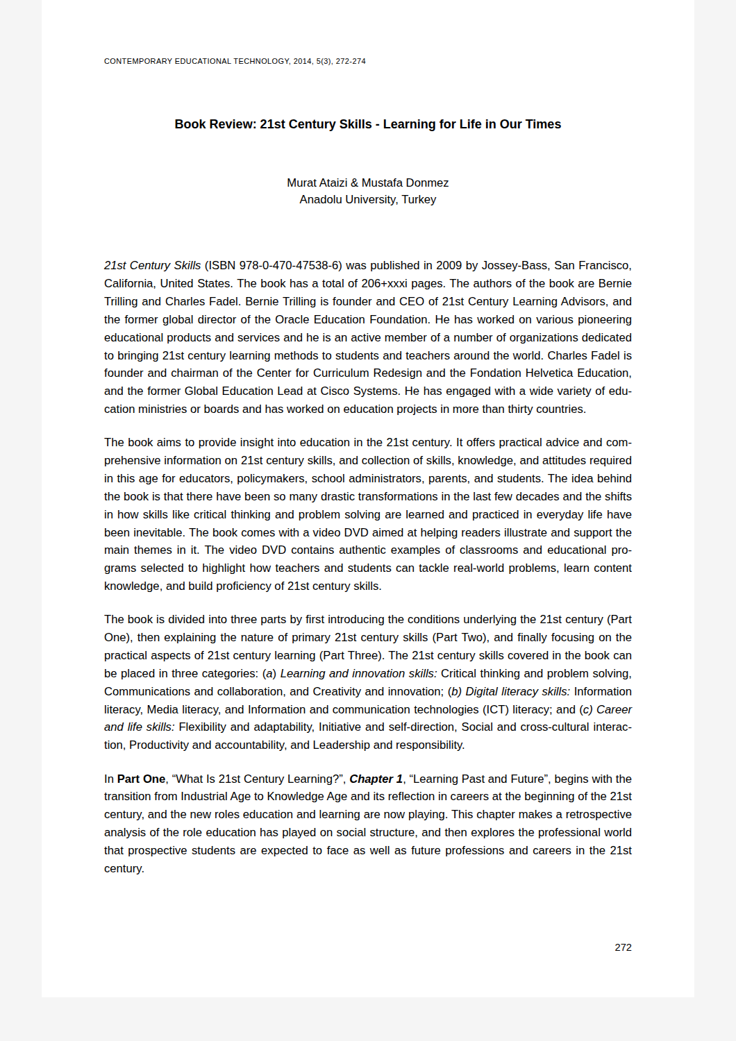Contemporary Educational Technology, 2014, 5(3), 272-274
Book Review: 21st Century Skills - Learning for Life in Our Times
Murat Ataizi & Mustafa Donmez Anadolu University, Turkey
21st Century Skills (ISBN 978-0-470-47538-6) was published in 2009 by Jossey-Bass, San Francisco, California, United States. The book has a total of 206+xxxi pages. The authors of the book are Bernie Trilling and Charles Fadel. Bernie Trilling is founder and CEO of 21st Century Learning Advisors, and the former global director of the Oracle Education Foundation. He has worked on various pioneering educational products and services and he is an active member of a number of organizations dedicated to bringing 21st century learning methods to students and teachers around the world. Charles Fadel is founder and chairman of the Center for Curriculum Redesign and the Fondation Helvetica Education, and the former Global Education Lead at Cisco Systems. He has engaged with a wide variety of education ministries or boards and has worked on education projects in more than thirty countries.
The book aims to provide insight into education in the 21st century. It offers practical advice and comprehensive information on 21st century skills, and collection of skills, knowledge, and attitudes required in this age for educators, policymakers, school administrators, parents, and students. The idea behind the book is that there have been so many drastic transformations in the last few decades and the shifts in how skills like critical thinking and problem solving are learned and practiced in everyday life have been inevitable. The book comes with a video DVD aimed at helping readers illustrate and support the main themes in it. The video DVD contains authentic examples of classrooms and educational programs selected to highlight how teachers and students can tackle real-world problems, learn content knowledge, and build proficiency of 21st century skills.
The book is divided into three parts by first introducing the conditions underlying the 21st century (Part One), then explaining the nature of primary 21st century skills (Part Two), and finally focusing on the practical aspects of 21st century learning (Part Three). The 21st century skills covered in the book can be placed in three categories: (a) Learning and innovation skills: Critical thinking and problem solving, Communications and collaboration, and Creativity and innovation; (b) Digital literacy skills: Information literacy, Media literacy, and Information and communication technologies (ICT) literacy; and (c) Career and life skills: Flexibility and adaptability, Initiative and self-direction, Social and cross-cultural interaction, Productivity and accountability, and Leadership and responsibility.
In Part One, “What Is 21st Century Learning?”, Chapter 1, “Learning Past and Future”, begins with the transition from Industrial Age to Knowledge Age and its reflection in careers at the beginning of the 21st century, and the new roles education and learning are now playing. This chapter makes a retrospective analysis of the role education has played on social structure, and then explores the professional world that prospective students are expected to face as well as future professions and careers in the 21st century.
272